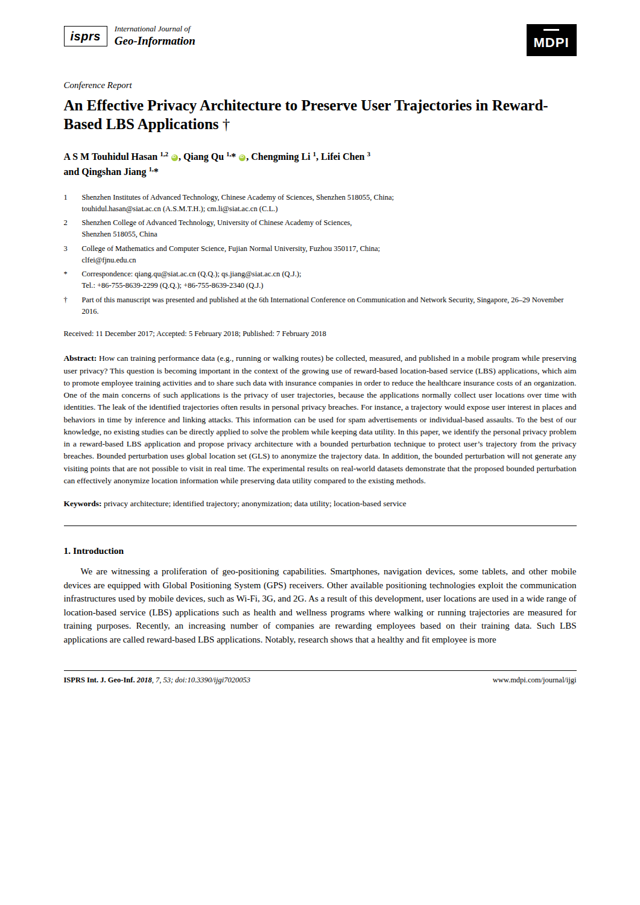isprs
International Journal of
Geo-Information
MDPI
Conference Report
An Effective Privacy Architecture to Preserve User Trajectories in Reward-Based LBS Applications †
A S M Touhidul Hasan 1,2 , Qiang Qu 1,* , Chengming Li 1, Lifei Chen 3
and Qingshan Jiang 1,*
| 1 | Shenzhen Institutes of Advanced Technology, Chinese Academy of Sciences, Shenzhen 518055, China; touhidul.hasan@siat.ac.cn (A.S.M.T.H.); cm.li@siat.ac.cn (C.L.) |
| 2 | Shenzhen College of Advanced Technology, University of Chinese Academy of Sciences, Shenzhen 518055, China |
| 3 | College of Mathematics and Computer Science, Fujian Normal University, Fuzhou 350117, China; clfei@fjnu.edu.cn |
| * | Correspondence: qiang.qu@siat.ac.cn (Q.Q.); qs.jiang@siat.ac.cn (Q.J.); Tel.: +86-755-8639-2299 (Q.Q.); +86-755-8639-2340 (Q.J.) |
| † | Part of this manuscript was presented and published at the 6th International Conference on Communication and Network Security, Singapore, 26–29 November 2016. |
Received: 11 December 2017; Accepted: 5 February 2018; Published: 7 February 2018
Abstract: How can training performance data (e.g., running or walking routes) be collected, measured, and published in a mobile program while preserving user privacy? This question is becoming important in the context of the growing use of reward-based location-based service (LBS) applications, which aim to promote employee training activities and to share such data with insurance companies in order to reduce the healthcare insurance costs of an organization. One of the main concerns of such applications is the privacy of user trajectories, because the applications normally collect user locations over time with identities. The leak of the identified trajectories often results in personal privacy breaches. For instance, a trajectory would expose user interest in places and behaviors in time by inference and linking attacks. This information can be used for spam advertisements or individual-based assaults. To the best of our knowledge, no existing studies can be directly applied to solve the problem while keeping data utility. In this paper, we identify the personal privacy problem in a reward-based LBS application and propose privacy architecture with a bounded perturbation technique to protect user’s trajectory from the privacy breaches. Bounded perturbation uses global location set (GLS) to anonymize the trajectory data. In addition, the bounded perturbation will not generate any visiting points that are not possible to visit in real time. The experimental results on real-world datasets demonstrate that the proposed bounded perturbation can effectively anonymize location information while preserving data utility compared to the existing methods.
Keywords: privacy architecture; identified trajectory; anonymization; data utility; location-based service
1. Introduction
We are witnessing a proliferation of geo-positioning capabilities. Smartphones, navigation devices, some tablets, and other mobile devices are equipped with Global Positioning System (GPS) receivers. Other available positioning technologies exploit the communication infrastructures used by mobile devices, such as Wi-Fi, 3G, and 2G. As a result of this development, user locations are used in a wide range of location-based service (LBS) applications such as health and wellness programs where walking or running trajectories are measured for training purposes. Recently, an increasing number of companies are rewarding employees based on their training data. Such LBS applications are called reward-based LBS applications. Notably, research shows that a healthy and fit employee is more
ISPRS Int. J. Geo-Inf. 2018, 7, 53; doi:10.3390/ijgi7020053
www.mdpi.com/journal/ijgi